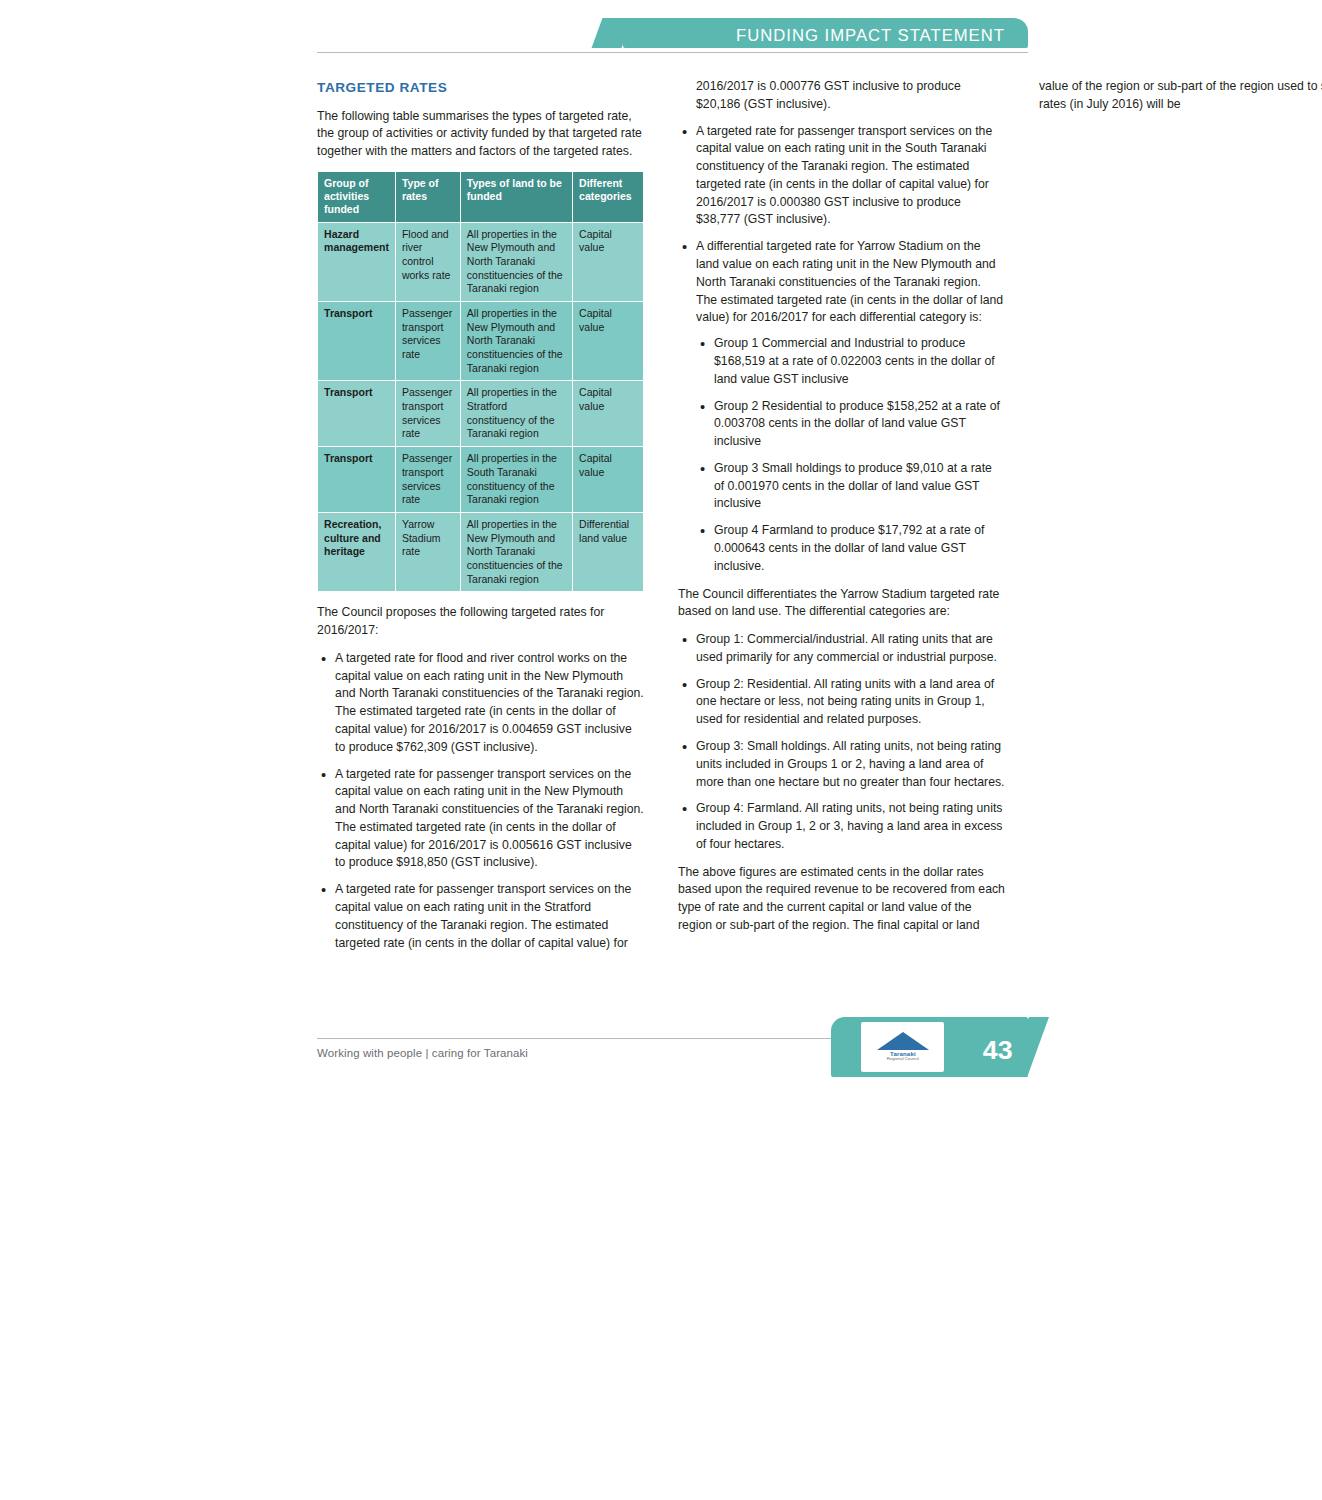Funding Impact Statement
Targeted Rates
The following table summarises the types of targeted rate, the group of activities or activity funded by that targeted rate together with the matters and factors of the targeted rates.
| Group of activities funded | Type of rates | Types of land to be funded | Different categories |
| --- | --- | --- | --- |
| Hazard management | Flood and river control works rate | All properties in the New Plymouth and North Taranaki constituencies of the Taranaki region | Capital value |
| Transport | Passenger transport services rate | All properties in the New Plymouth and North Taranaki constituencies of the Taranaki region | Capital value |
| Transport | Passenger transport services rate | All properties in the Stratford constituency of the Taranaki region | Capital value |
| Transport | Passenger transport services rate | All properties in the South Taranaki constituency of the Taranaki region | Capital value |
| Recreation, culture and heritage | Yarrow Stadium rate | All properties in the New Plymouth and North Taranaki constituencies of the Taranaki region | Differential land value |
The Council proposes the following targeted rates for 2016/2017:
A targeted rate for flood and river control works on the capital value on each rating unit in the New Plymouth and North Taranaki constituencies of the Taranaki region. The estimated targeted rate (in cents in the dollar of capital value) for 2016/2017 is 0.004659 GST inclusive to produce $762,309 (GST inclusive).
A targeted rate for passenger transport services on the capital value on each rating unit in the New Plymouth and North Taranaki constituencies of the Taranaki region. The estimated targeted rate (in cents in the dollar of capital value) for 2016/2017 is 0.005616 GST inclusive to produce $918,850 (GST inclusive).
A targeted rate for passenger transport services on the capital value on each rating unit in the Stratford constituency of the Taranaki region. The estimated targeted rate (in cents in the dollar of capital value) for 2016/2017 is 0.000776 GST inclusive to produce $20,186 (GST inclusive).
A targeted rate for passenger transport services on the capital value on each rating unit in the South Taranaki constituency of the Taranaki region. The estimated targeted rate (in cents in the dollar of capital value) for 2016/2017 is 0.000380 GST inclusive to produce $38,777 (GST inclusive).
A differential targeted rate for Yarrow Stadium on the land value on each rating unit in the New Plymouth and North Taranaki constituencies of the Taranaki region. The estimated targeted rate (in cents in the dollar of land value) for 2016/2017 for each differential category is:
Group 1 Commercial and Industrial to produce $168,519 at a rate of 0.022003 cents in the dollar of land value GST inclusive
Group 2 Residential to produce $158,252 at a rate of 0.003708 cents in the dollar of land value GST inclusive
Group 3 Small holdings to produce $9,010 at a rate of 0.001970 cents in the dollar of land value GST inclusive
Group 4 Farmland to produce $17,792 at a rate of 0.000643 cents in the dollar of land value GST inclusive.
The Council differentiates the Yarrow Stadium targeted rate based on land use. The differential categories are:
Group 1: Commercial/industrial. All rating units that are used primarily for any commercial or industrial purpose.
Group 2: Residential. All rating units with a land area of one hectare or less, not being rating units in Group 1, used for residential and related purposes.
Group 3: Small holdings. All rating units, not being rating units included in Groups 1 or 2, having a land area of more than one hectare but no greater than four hectares.
Group 4: Farmland. All rating units, not being rating units included in Group 1, 2 or 3, having a land area in excess of four hectares.
The above figures are estimated cents in the dollar rates based upon the required revenue to be recovered from each type of rate and the current capital or land value of the region or sub-part of the region. The final capital or land value of the region or sub-part of the region used to set the rates (in July 2016) will be
Working with people | caring for Taranaki
Taranaki
Regional Council
43